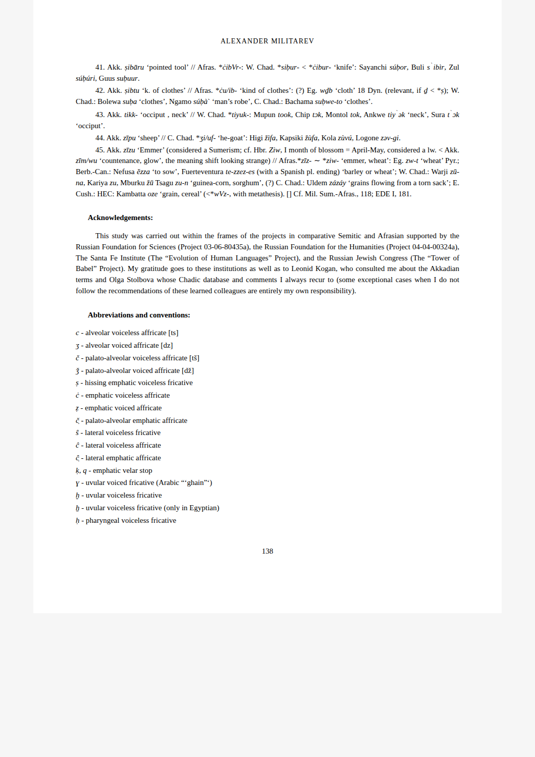ALEXANDER MILITAREV
41. Akk. ṣibāru ‘pointed tool’ // Afras. *ċibVr-: W. Chad. *siḅur- < *ċibur- ‘knife’: Sayanchi súḅor, Buli sˋibìr, Zul súḅúri, Guus suḅuur.
42. Akk. ṣibtu ‘k. of clothes’ // Afras. *ċu/ib- ‘kind of clothes’: (?) Eg. wḏb ‘cloth’ 18 Dyn. (relevant, if ḏ < *ṣ); W. Chad.: Bolewa suḅa ‘clothes’, Ngamo súḅàˋ ‘man’s robe’, C. Chad.: Bachama suḅwe-to ‘clothes’.
43. Akk. tikk- ‘occiput , neck’ // W. Chad. *tiyuk-: Mupun took, Chip tɔk, Montol tok, Ankwe tiyˋək ‘neck’, Sura tˋɔk ‘occiput’.
44. Akk. zīpu ‘sheep’ // C. Chad. *ʒi/uf- ‘he-goat’: Higi žìfa, Kapsiki žùfa, Kola zùvú, Logone zəv-gi.
45. Akk. zīzu ‘Emmer’ (considered a Sumerism; cf. Hbr. Ziw, I month of blossom = April-May, considered a lw. < Akk. zīm/wu ‘countenance, glow’, the meaning shift looking strange) // Afras.*zīz- ∼ *ziw- ‘emmer, wheat’: Eg. zw-t ‘wheat’ Pyr.; Berb.-Can.: Nefusa ĕzza ‘to sow’, Fuerteventura te-zzez-es (with a Spanish pl. ending) ‘barley or wheat’; W. Chad.: Warji zū-na, Kariya zu, Mburku žū Tsagu zu-n ‘guinea-corn, sorghum’, (?) C. Chad.: Uldem zázáy ‘grains flowing from a torn sack’; E. Cush.: HEC: Kambatta oze ‘grain, cereal’ (<*wVz-, with metathesis). [] Cf. Mil. Sum.-Afras., 118; EDE I, 181.
Acknowledgements:
This study was carried out within the frames of the projects in comparative Semitic and Afrasian supported by the Russian Foundation for Sciences (Project 03-06-80435a), the Russian Foundation for the Humanities (Project 04-04-00324a), The Santa Fe Institute (The “Evolution of Human Languages” Project), and the Russian Jewish Congress (The “Tower of Babel” Project). My gratitude goes to these institutions as well as to Leonid Kogan, who consulted me about the Akkadian terms and Olga Stolbova whose Chadic database and comments I always recur to (some exceptional cases when I do not follow the recommendations of these learned colleagues are entirely my own responsibility).
Abbreviations and conventions:
c - alveolar voiceless affricate [ts]
ʒ - alveolar voiced affricate [dz]
č - palato-alveolar voiceless affricate [tš]
ǯ - palato-alveolar voiced affricate [dž]
ṣ - hissing emphatic voiceless fricative
ċ - emphatic voiceless affricate
ẓ - emphatic voiced affricate
č̣ - palato-alveolar emphatic affricate
ŝ - lateral voiceless fricative
ĉ - lateral voiceless affricate
ĉ̣ - lateral emphatic affricate
ḳ, q - emphatic velar stop
ɣ - uvular voiced fricative (Arabic “‘ghain”‘)
ḫ - uvular voiceless fricative
h̠ - uvular voiceless fricative (only in Egyptian)
ḥ - pharyngeal voiceless fricative
138